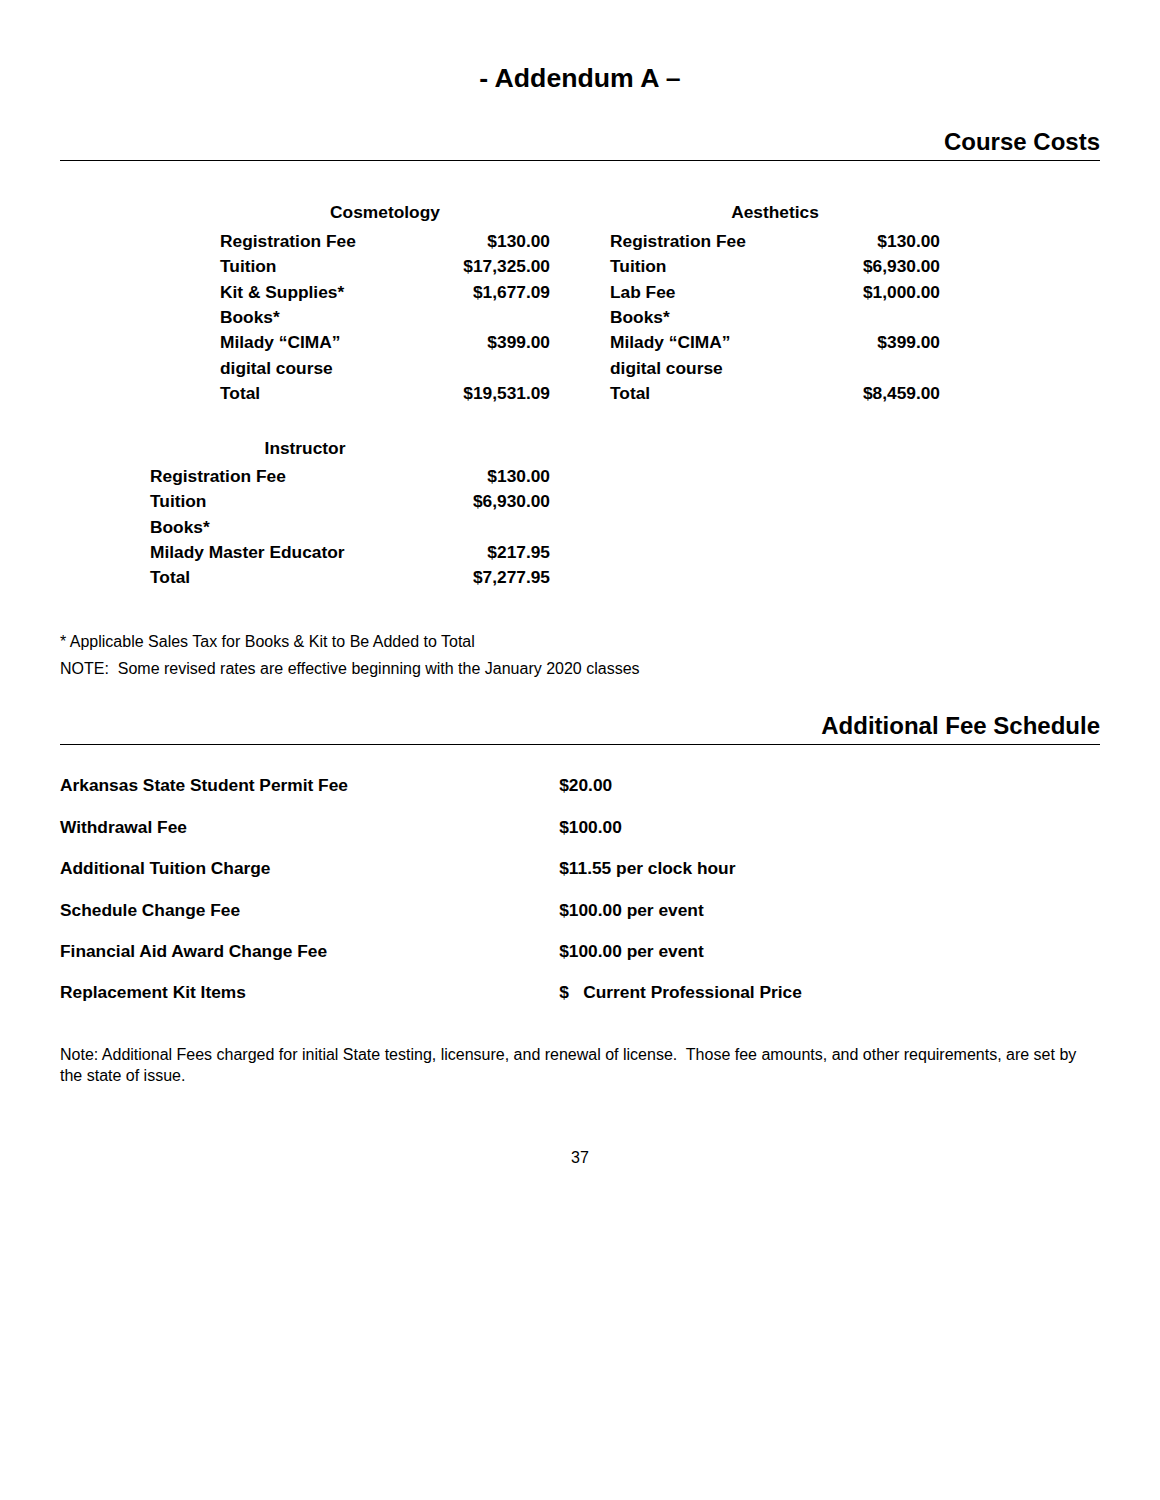- Addendum A –
Course Costs
Cosmetology
| Registration Fee | $130.00 |
| Tuition | $17,325.00 |
| Kit & Supplies* | $1,677.09 |
| Books* | |
| Milady “CIMA” | $399.00 |
| digital course | |
| Total | $19,531.09 |
Aesthetics
| Registration Fee | $130.00 |
| Tuition | $6,930.00 |
| Lab Fee | $1,000.00 |
| Books* | |
| Milady “CIMA” | $399.00 |
| digital course | |
| Total | $8,459.00 |
Instructor
| Registration Fee | $130.00 |
| Tuition | $6,930.00 |
| Books* | |
| Milady Master Educator | $217.95 |
| Total | $7,277.95 |
* Applicable Sales Tax for Books & Kit to Be Added to Total
NOTE: Some revised rates are effective beginning with the January 2020 classes
Additional Fee Schedule
| Arkansas State Student Permit Fee | $20.00 |
| Withdrawal Fee | $100.00 |
| Additional Tuition Charge | $11.55 per clock hour |
| Schedule Change Fee | $100.00 per event |
| Financial Aid Award Change Fee | $100.00 per event |
| Replacement Kit Items | $ Current Professional Price |
Note: Additional Fees charged for initial State testing, licensure, and renewal of license. Those fee amounts, and other requirements, are set by the state of issue.
37